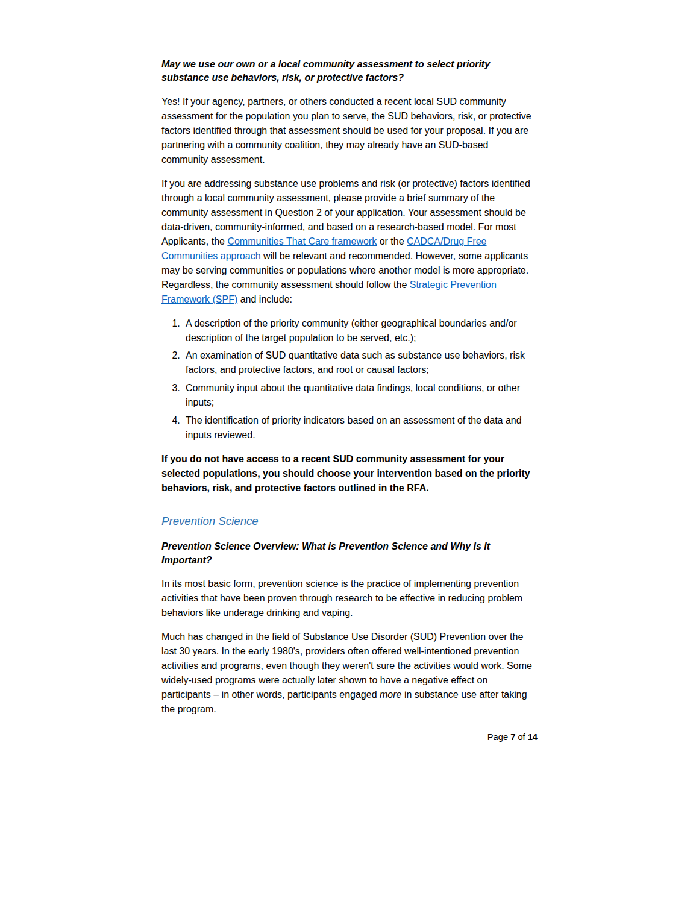May we use our own or a local community assessment to select priority substance use behaviors, risk, or protective factors?
Yes! If your agency, partners, or others conducted a recent local SUD community assessment for the population you plan to serve, the SUD behaviors, risk, or protective factors identified through that assessment should be used for your proposal. If you are partnering with a community coalition, they may already have an SUD-based community assessment.
If you are addressing substance use problems and risk (or protective) factors identified through a local community assessment, please provide a brief summary of the community assessment in Question 2 of your application. Your assessment should be data-driven, community-informed, and based on a research-based model. For most Applicants, the Communities That Care framework or the CADCA/Drug Free Communities approach will be relevant and recommended. However, some applicants may be serving communities or populations where another model is more appropriate. Regardless, the community assessment should follow the Strategic Prevention Framework (SPF) and include:
A description of the priority community (either geographical boundaries and/or description of the target population to be served, etc.);
An examination of SUD quantitative data such as substance use behaviors, risk factors, and protective factors, and root or causal factors;
Community input about the quantitative data findings, local conditions, or other inputs;
The identification of priority indicators based on an assessment of the data and inputs reviewed.
If you do not have access to a recent SUD community assessment for your selected populations, you should choose your intervention based on the priority behaviors, risk, and protective factors outlined in the RFA.
Prevention Science
Prevention Science Overview: What is Prevention Science and Why Is It Important?
In its most basic form, prevention science is the practice of implementing prevention activities that have been proven through research to be effective in reducing problem behaviors like underage drinking and vaping.
Much has changed in the field of Substance Use Disorder (SUD) Prevention over the last 30 years. In the early 1980's, providers often offered well-intentioned prevention activities and programs, even though they weren't sure the activities would work. Some widely-used programs were actually later shown to have a negative effect on participants – in other words, participants engaged more in substance use after taking the program.
Page 7 of 14